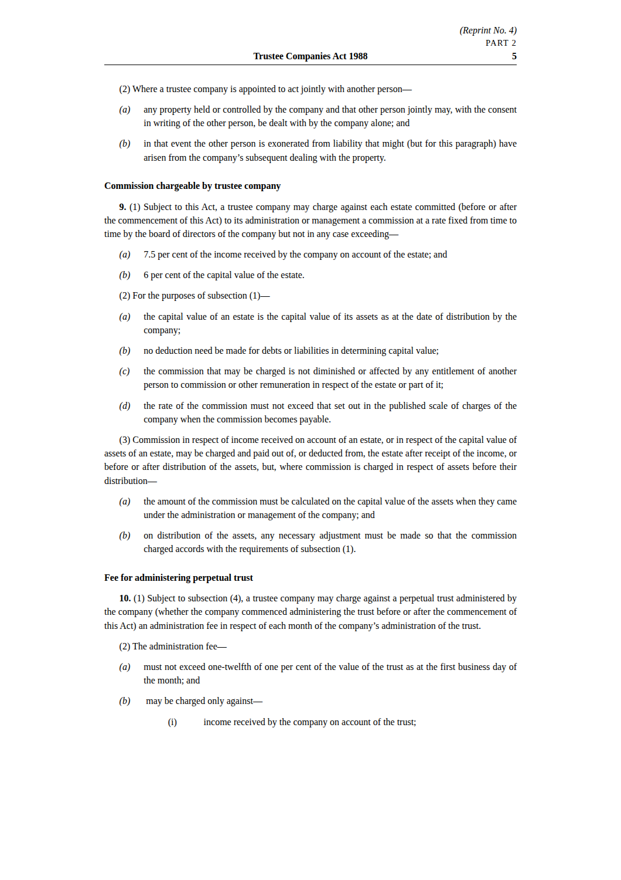(Reprint No. 4)
Part 2
Trustee Companies Act 1988 5
(2) Where a trustee company is appointed to act jointly with another person—
(a) any property held or controlled by the company and that other person jointly may, with the consent in writing of the other person, be dealt with by the company alone; and
(b) in that event the other person is exonerated from liability that might (but for this paragraph) have arisen from the company’s subsequent dealing with the property.
Commission chargeable by trustee company
9. (1) Subject to this Act, a trustee company may charge against each estate committed (before or after the commencement of this Act) to its administration or management a commission at a rate fixed from time to time by the board of directors of the company but not in any case exceeding—
(a) 7.5 per cent of the income received by the company on account of the estate; and
(b) 6 per cent of the capital value of the estate.
(2) For the purposes of subsection (1)—
(a) the capital value of an estate is the capital value of its assets as at the date of distribution by the company;
(b) no deduction need be made for debts or liabilities in determining capital value;
(c) the commission that may be charged is not diminished or affected by any entitlement of another person to commission or other remuneration in respect of the estate or part of it;
(d) the rate of the commission must not exceed that set out in the published scale of charges of the company when the commission becomes payable.
(3) Commission in respect of income received on account of an estate, or in respect of the capital value of assets of an estate, may be charged and paid out of, or deducted from, the estate after receipt of the income, or before or after distribution of the assets, but, where commission is charged in respect of assets before their distribution—
(a) the amount of the commission must be calculated on the capital value of the assets when they came under the administration or management of the company; and
(b) on distribution of the assets, any necessary adjustment must be made so that the commission charged accords with the requirements of subsection (1).
Fee for administering perpetual trust
10. (1) Subject to subsection (4), a trustee company may charge against a perpetual trust administered by the company (whether the company commenced administering the trust before or after the commencement of this Act) an administration fee in respect of each month of the company’s administration of the trust.
(2) The administration fee—
(a) must not exceed one-twelfth of one per cent of the value of the trust as at the first business day of the month; and
(b) may be charged only against—
(i) income received by the company on account of the trust;